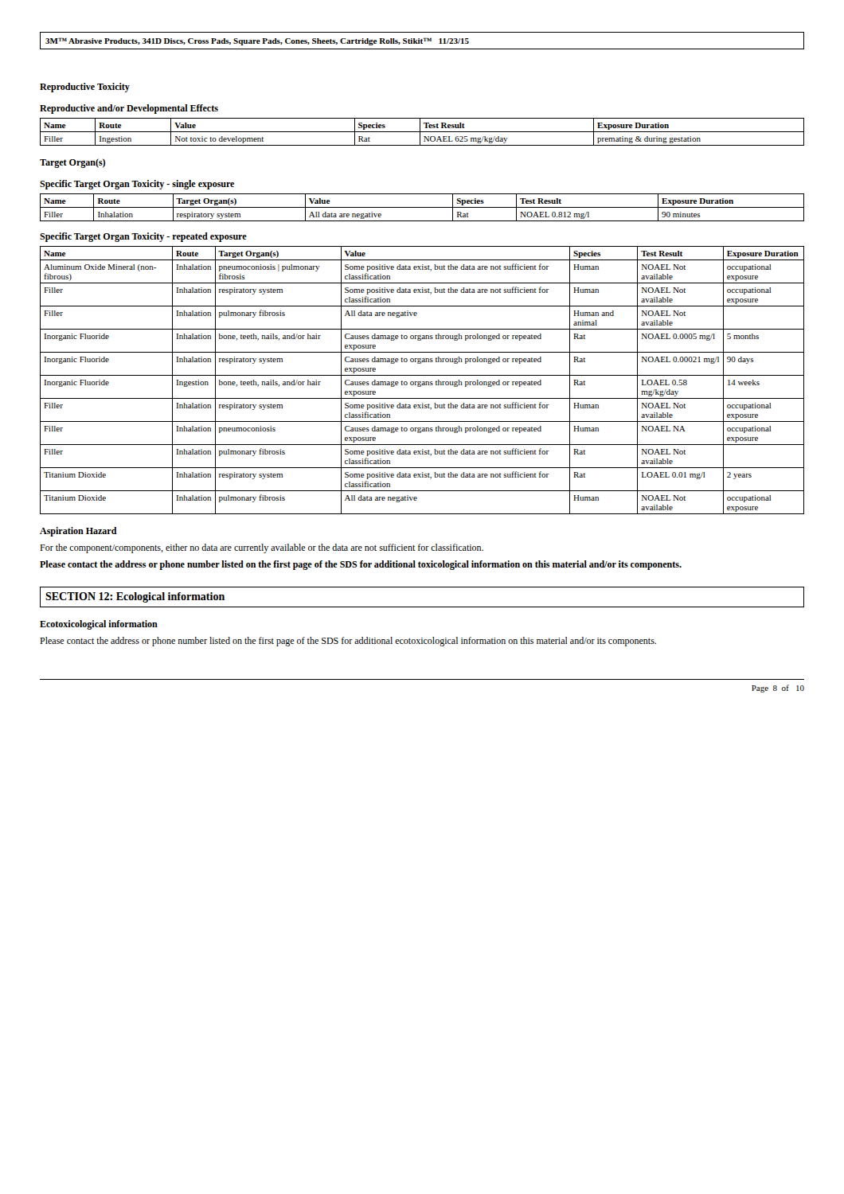3M™ Abrasive Products, 341D Discs, Cross Pads, Square Pads, Cones, Sheets, Cartridge Rolls, Stikit™ 11/23/15
Reproductive Toxicity
Reproductive and/or Developmental Effects
| Name | Route | Value | Species | Test Result | Exposure Duration |
| --- | --- | --- | --- | --- | --- |
| Filler | Ingestion | Not toxic to development | Rat | NOAEL 625 mg/kg/day | premating & during gestation |
Target Organ(s)
Specific Target Organ Toxicity - single exposure
| Name | Route | Target Organ(s) | Value | Species | Test Result | Exposure Duration |
| --- | --- | --- | --- | --- | --- | --- |
| Filler | Inhalation | respiratory system | All data are negative | Rat | NOAEL 0.812 mg/l | 90 minutes |
Specific Target Organ Toxicity - repeated exposure
| Name | Route | Target Organ(s) | Value | Species | Test Result | Exposure Duration |
| --- | --- | --- | --- | --- | --- | --- |
| Aluminum Oxide Mineral (non-fibrous) | Inhalation | pneumoconiosis / pulmonary fibrosis | Some positive data exist, but the data are not sufficient for classification | Human | NOAEL Not available | occupational exposure |
| Filler | Inhalation | respiratory system | Some positive data exist, but the data are not sufficient for classification | Human | NOAEL Not available | occupational exposure |
| Filler | Inhalation | pulmonary fibrosis | All data are negative | Human and animal | NOAEL Not available | |
| Inorganic Fluoride | Inhalation | bone, teeth, nails, and/or hair | Causes damage to organs through prolonged or repeated exposure | Rat | NOAEL 0.0005 mg/l | 5 months |
| Inorganic Fluoride | Inhalation | respiratory system | Causes damage to organs through prolonged or repeated exposure | Rat | NOAEL 0.00021 mg/l | 90 days |
| Inorganic Fluoride | Ingestion | bone, teeth, nails, and/or hair | Causes damage to organs through prolonged or repeated exposure | Rat | LOAEL 0.58 mg/kg/day | 14 weeks |
| Filler | Inhalation | respiratory system | Some positive data exist, but the data are not sufficient for classification | Human | NOAEL Not available | occupational exposure |
| Filler | Inhalation | pneumoconiosis | Causes damage to organs through prolonged or repeated exposure | Human | NOAEL NA | occupational exposure |
| Filler | Inhalation | pulmonary fibrosis | Some positive data exist, but the data are not sufficient for classification | Rat | NOAEL Not available | |
| Titanium Dioxide | Inhalation | respiratory system | Some positive data exist, but the data are not sufficient for classification | Rat | LOAEL 0.01 mg/l | 2 years |
| Titanium Dioxide | Inhalation | pulmonary fibrosis | All data are negative | Human | NOAEL Not available | occupational exposure |
Aspiration Hazard
For the component/components, either no data are currently available or the data are not sufficient for classification.
Please contact the address or phone number listed on the first page of the SDS for additional toxicological information on this material and/or its components.
SECTION 12: Ecological information
Ecotoxicological information
Please contact the address or phone number listed on the first page of the SDS for additional ecotoxicological information on this material and/or its components.
Page 8 of 10